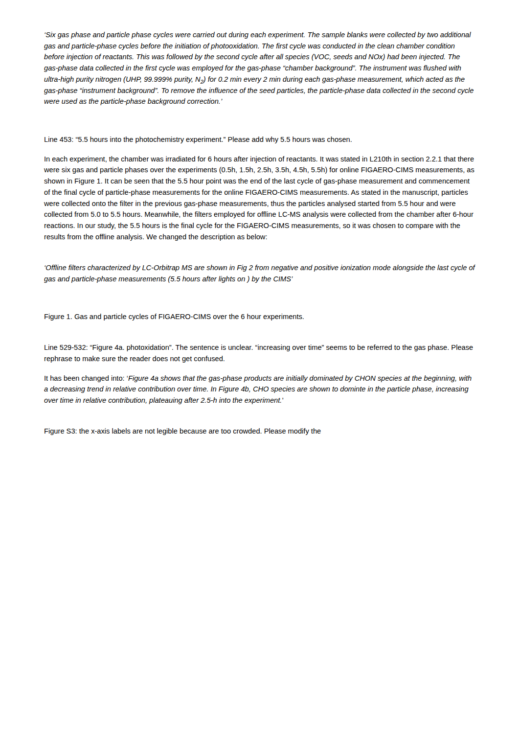‘Six gas phase and particle phase cycles were carried out during each experiment. The sample blanks were collected by two additional gas and particle-phase cycles before the initiation of photooxidation. The first cycle was conducted in the clean chamber condition before injection of reactants. This was followed by the second cycle after all species (VOC, seeds and NOx) had been injected. The gas-phase data collected in the first cycle was employed for the gas-phase “chamber background”. The instrument was flushed with ultra-high purity nitrogen (UHP, 99.999% purity, N2) for 0.2 min every 2 min during each gas-phase measurement, which acted as the gas-phase “instrument background”. To remove the influence of the seed particles, the particle-phase data collected in the second cycle were used as the particle-phase background correction.’
Line 453: “5.5 hours into the photochemistry experiment.” Please add why 5.5 hours was chosen.
In each experiment, the chamber was irradiated for 6 hours after injection of reactants. It was stated in L210th in section 2.2.1 that there were six gas and particle phases over the experiments (0.5h, 1.5h, 2.5h, 3.5h, 4.5h, 5.5h) for online FIGAERO-CIMS measurements, as shown in Figure 1. It can be seen that the 5.5 hour point was the end of the last cycle of gas-phase measurement and commencement of the final cycle of particle-phase measurements for the online FIGAERO-CIMS measurements. As stated in the manuscript, particles were collected onto the filter in the previous gas-phase measurements, thus the particles analysed started from 5.5 hour and were collected from 5.0 to 5.5 hours. Meanwhile, the filters employed for offline LC-MS analysis were collected from the chamber after 6-hour reactions. In our study, the 5.5 hours is the final cycle for the FIGAERO-CIMS measurements, so it was chosen to compare with the results from the offline analysis. We changed the description as below:
‘Offline filters characterized by LC-Orbitrap MS are shown in Fig 2 from negative and positive ionization mode alongside the last cycle of gas and particle-phase measurements (5.5 hours after lights on ) by the CIMS’
Figure 1. Gas and particle cycles of FIGAERO-CIMS over the 6 hour experiments.
Line 529-532: “Figure 4a. photoxidation”. The sentence is unclear. “increasing over time” seems to be referred to the gas phase. Please rephrase to make sure the reader does not get confused.
It has been changed into: ‘Figure 4a shows that the gas-phase products are initially dominated by CHON species at the beginning, with a decreasing trend in relative contribution over time. In Figure 4b, CHO species are shown to dominte in the particle phase, increasing over time in relative contribution, plateauing after 2.5-h into the experiment.’
Figure S3: the x-axis labels are not legible because are too crowded. Please modify the